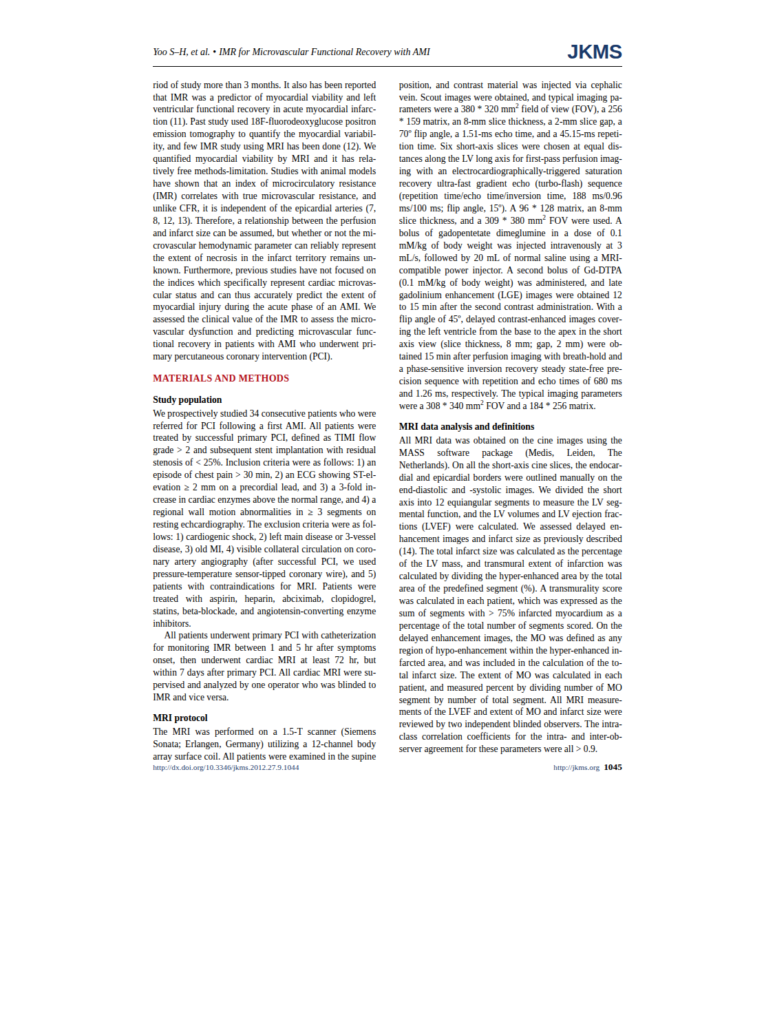Yoo S–H, et al.•IMR for Microvascular Functional Recovery with AMI
JKMS
riod of study more than 3 months. It also has been reported that IMR was a predictor of myocardial viability and left ventricular functional recovery in acute myocardial infarction (11). Past study used 18F-fluorodeoxyglucose positron emission tomography to quantify the myocardial variability, and few IMR study using MRI has been done (12). We quantified myocardial viability by MRI and it has relatively free methods-limitation. Studies with animal models have shown that an index of microcirculatory resistance (IMR) correlates with true microvascular resistance, and unlike CFR, it is independent of the epicardial arteries (7, 8, 12, 13). Therefore, a relationship between the perfusion and infarct size can be assumed, but whether or not the microvascular hemodynamic parameter can reliably represent the extent of necrosis in the infarct territory remains unknown. Furthermore, previous studies have not focused on the indices which specifically represent cardiac microvascular status and can thus accurately predict the extent of myocardial injury during the acute phase of an AMI. We assessed the clinical value of the IMR to assess the micro-vascular dysfunction and predicting microvascular functional recovery in patients with AMI who underwent primary percutaneous coronary intervention (PCI).
MATERIALS AND METHODS
Study population
We prospectively studied 34 consecutive patients who were referred for PCI following a first AMI. All patients were treated by successful primary PCI, defined as TIMI flow grade > 2 and subsequent stent implantation with residual stenosis of < 25%. Inclusion criteria were as follows: 1) an episode of chest pain > 30 min, 2) an ECG showing ST-elevation ≥ 2 mm on a precordial lead, and 3) a 3-fold increase in cardiac enzymes above the normal range, and 4) a regional wall motion abnormalities in ≥ 3 segments on resting echcardiography. The exclusion criteria were as follows: 1) cardiogenic shock, 2) left main disease or 3-vessel disease, 3) old MI, 4) visible collateral circulation on coronary artery angiography (after successful PCI, we used pressure-temperature sensor-tipped coronary wire), and 5) patients with contraindications for MRI. Patients were treated with aspirin, heparin, abciximab, clopidogrel, statins, beta-blockade, and angiotensin-converting enzyme inhibitors.
All patients underwent primary PCI with catheterization for monitoring IMR between 1 and 5 hr after symptoms onset, then underwent cardiac MRI at least 72 hr, but within 7 days after primary PCI. All cardiac MRI were supervised and analyzed by one operator who was blinded to IMR and vice versa.
MRI protocol
The MRI was performed on a 1.5-T scanner (Siemens Sonata; Erlangen, Germany) utilizing a 12-channel body array surface coil. All patients were examined in the supine position, and contrast material was injected via cephalic vein. Scout images were obtained, and typical imaging parameters were a 380 * 320 mm2 field of view (FOV), a 256 * 159 matrix, an 8-mm slice thickness, a 2-mm slice gap, a 70º flip angle, a 1.51-ms echo time, and a 45.15-ms repetition time. Six short-axis slices were chosen at equal distances along the LV long axis for first-pass perfusion imaging with an electrocardiographically-triggered saturation recovery ultra-fast gradient echo (turbo-flash) sequence (repetition time/echo time/inversion time, 188 ms/0.96 ms/100 ms; flip angle, 15º). A 96 * 128 matrix, an 8-mm slice thickness, and a 309 * 380 mm2 FOV were used. A bolus of gadopentetate dimeglumine in a dose of 0.1 mM/kg of body weight was injected intravenously at 3 mL/s, followed by 20 mL of normal saline using a MRI-compatible power injector. A second bolus of Gd-DTPA (0.1 mM/kg of body weight) was administered, and late gadolinium enhancement (LGE) images were obtained 12 to 15 min after the second contrast administration. With a flip angle of 45º, delayed contrast-enhanced images covering the left ventricle from the base to the apex in the short axis view (slice thickness, 8 mm; gap, 2 mm) were obtained 15 min after perfusion imaging with breath-hold and a phase-sensitive inversion recovery steady state-free precision sequence with repetition and echo times of 680 ms and 1.26 ms, respectively. The typical imaging parameters were a 308 * 340 mm2 FOV and a 184 * 256 matrix.
MRI data analysis and definitions
All MRI data was obtained on the cine images using the MASS software package (Medis, Leiden, The Netherlands). On all the short-axis cine slices, the endocardial and epicardial borders were outlined manually on the end-diastolic and -systolic images. We divided the short axis into 12 equiangular segments to measure the LV segmental function, and the LV volumes and LV ejection fractions (LVEF) were calculated. We assessed delayed enhancement images and infarct size as previously described (14). The total infarct size was calculated as the percentage of the LV mass, and transmural extent of infarction was calculated by dividing the hyper-enhanced area by the total area of the predefined segment (%). A transmurality score was calculated in each patient, which was expressed as the sum of segments with > 75% infarcted myocardium as a percentage of the total number of segments scored. On the delayed enhancement images, the MO was defined as any region of hypo-enhancement within the hyper-enhanced infarcted area, and was included in the calculation of the total infarct size. The extent of MO was calculated in each patient, and measured percent by dividing number of MO segment by number of total segment. All MRI measurements of the LVEF and extent of MO and infarct size were reviewed by two independent blinded observers. The intra-class correlation coefficients for the intra- and inter-observer agreement for these parameters were all > 0.9.
http://dx.doi.org/10.3346/jkms.2012.27.9.1044
http://jkms.org 1045